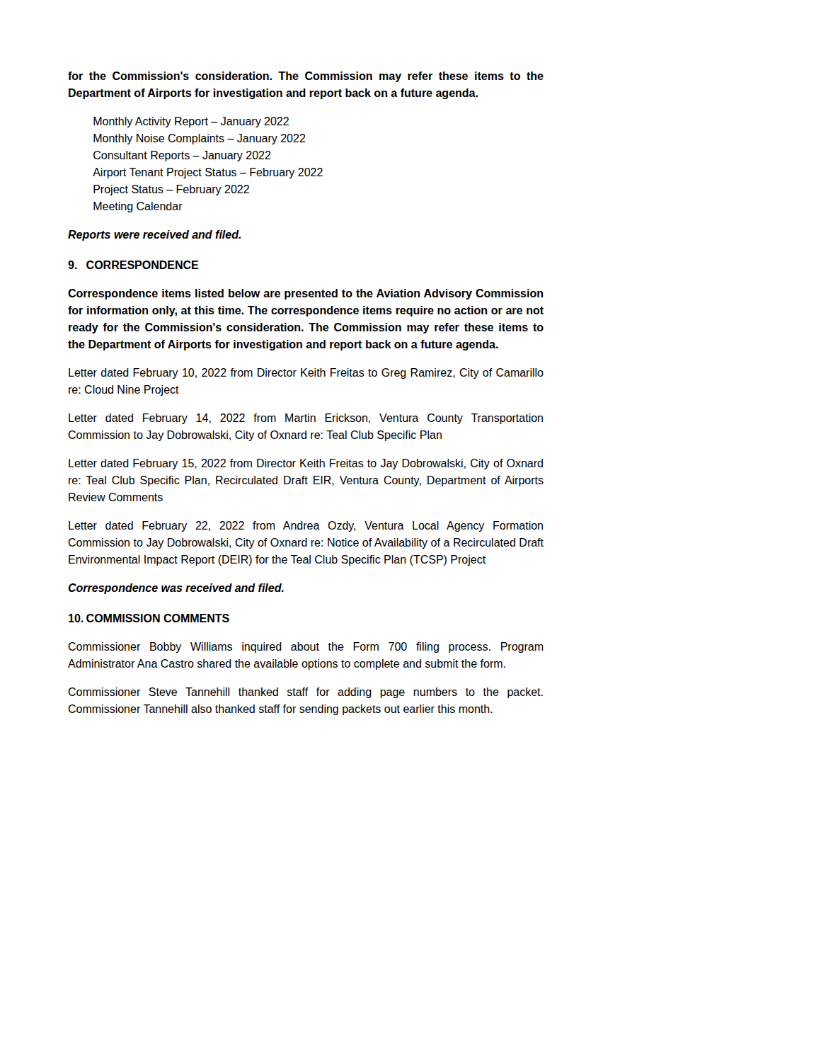for the Commission's consideration. The Commission may refer these items to the Department of Airports for investigation and report back on a future agenda.
Monthly Activity Report – January 2022
Monthly Noise Complaints – January 2022
Consultant Reports – January 2022
Airport Tenant Project Status – February 2022
Project Status – February 2022
Meeting Calendar
Reports were received and filed.
9. CORRESPONDENCE
Correspondence items listed below are presented to the Aviation Advisory Commission for information only, at this time. The correspondence items require no action or are not ready for the Commission's consideration. The Commission may refer these items to the Department of Airports for investigation and report back on a future agenda.
Letter dated February 10, 2022 from Director Keith Freitas to Greg Ramirez, City of Camarillo re: Cloud Nine Project
Letter dated February 14, 2022 from Martin Erickson, Ventura County Transportation Commission to Jay Dobrowalski, City of Oxnard re: Teal Club Specific Plan
Letter dated February 15, 2022 from Director Keith Freitas to Jay Dobrowalski, City of Oxnard re: Teal Club Specific Plan, Recirculated Draft EIR, Ventura County, Department of Airports Review Comments
Letter dated February 22, 2022 from Andrea Ozdy, Ventura Local Agency Formation Commission to Jay Dobrowalski, City of Oxnard re: Notice of Availability of a Recirculated Draft Environmental Impact Report (DEIR) for the Teal Club Specific Plan (TCSP) Project
Correspondence was received and filed.
10. COMMISSION COMMENTS
Commissioner Bobby Williams inquired about the Form 700 filing process. Program Administrator Ana Castro shared the available options to complete and submit the form.
Commissioner Steve Tannehill thanked staff for adding page numbers to the packet. Commissioner Tannehill also thanked staff for sending packets out earlier this month.